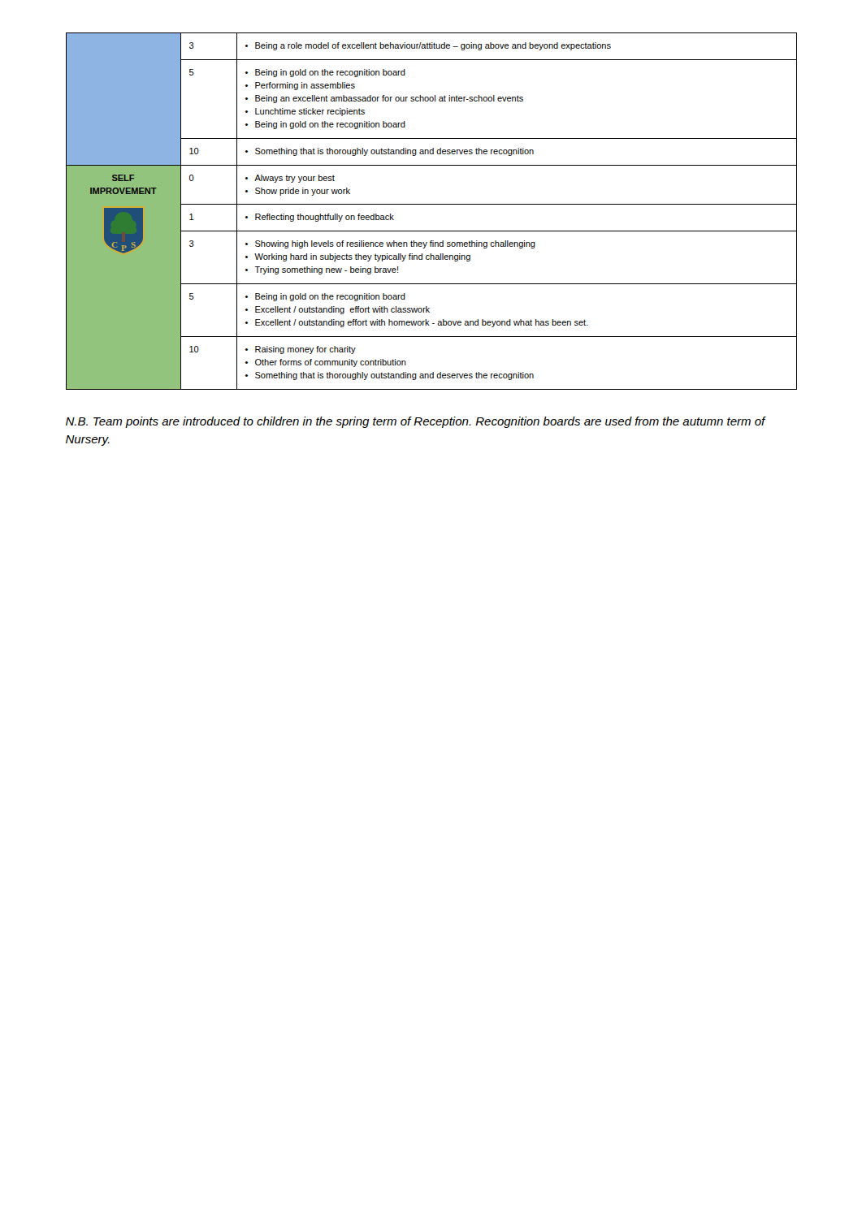| | 3 | Being a role model of excellent behaviour/attitude – going above and beyond expectations |
| 5 | Being in gold on the recognition board Performing in assemblies Being an excellent ambassador for our school at inter-school events Lunchtime sticker recipients Being in gold on the recognition board |
| 10 | Something that is thoroughly outstanding and deserves the recognition |
| SELF IMPROVEMENT C P S | 0 | Always try your best Show pride in your work |
| 1 | Reflecting thoughtfully on feedback |
| 3 | Showing high levels of resilience when they find something challenging Working hard in subjects they typically find challenging Trying something new - being brave! |
| 5 | Being in gold on the recognition board Excellent / outstanding effort with classwork Excellent / outstanding effort with homework - above and beyond what has been set. |
| 10 | Raising money for charity Other forms of community contribution Something that is thoroughly outstanding and deserves the recognition |
N.B. Team points are introduced to children in the spring term of Reception. Recognition boards are used from the autumn term of Nursery.